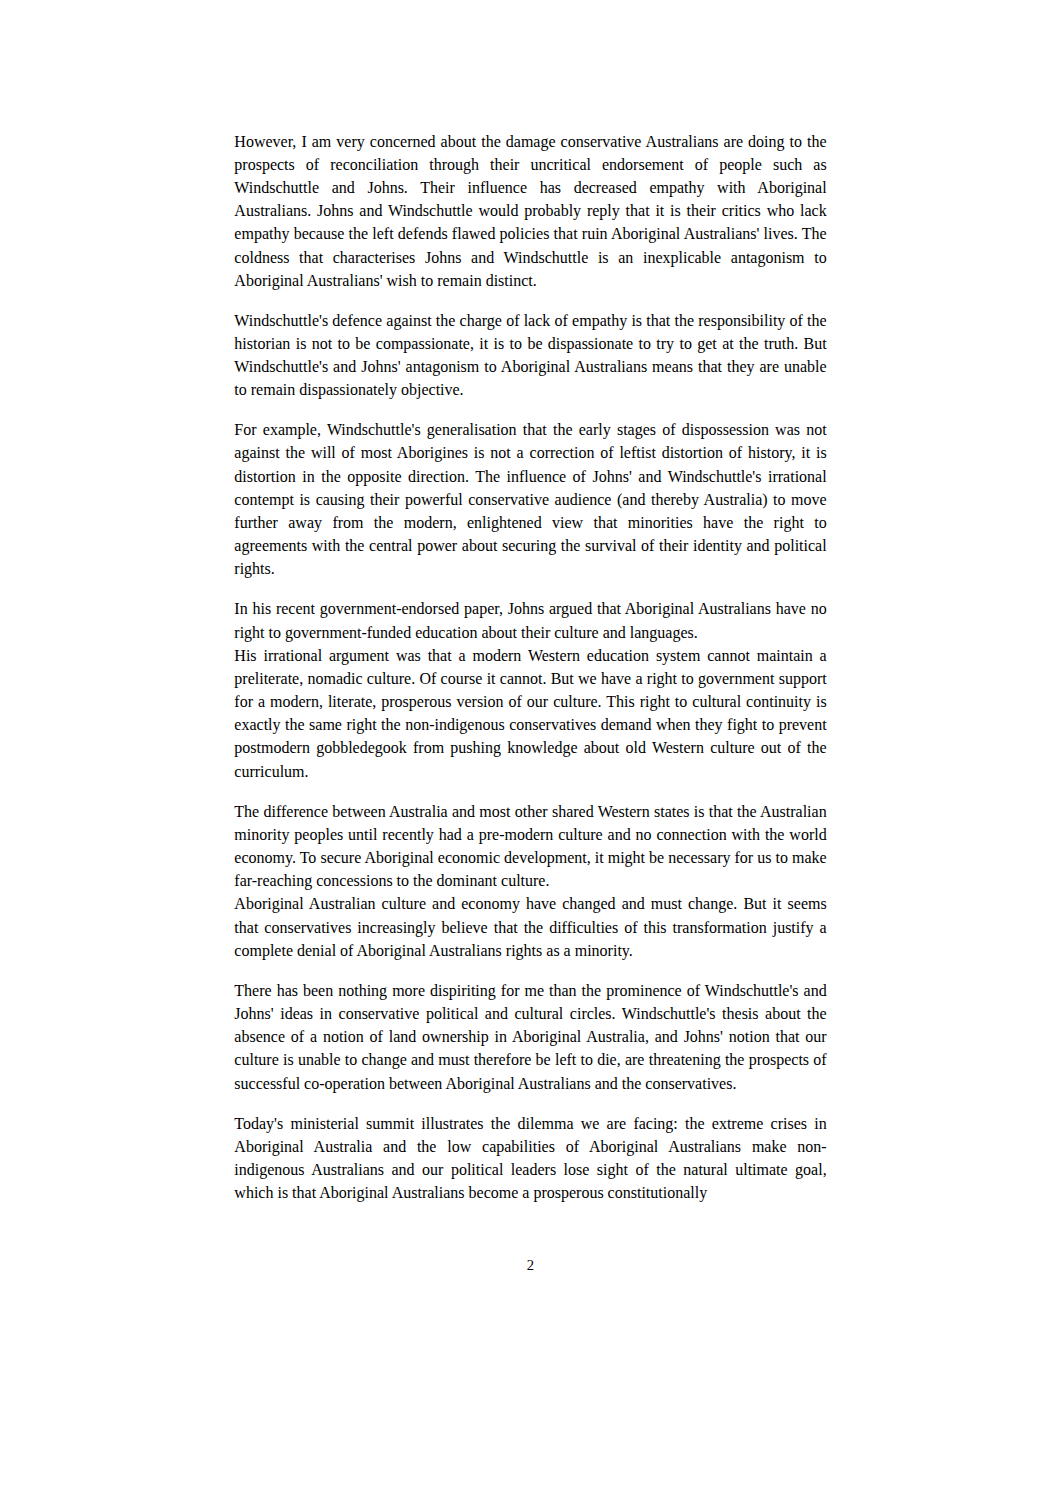However, I am very concerned about the damage conservative Australians are doing to the prospects of reconciliation through their uncritical endorsement of people such as Windschuttle and Johns. Their influence has decreased empathy with Aboriginal Australians. Johns and Windschuttle would probably reply that it is their critics who lack empathy because the left defends flawed policies that ruin Aboriginal Australians' lives. The coldness that characterises Johns and Windschuttle is an inexplicable antagonism to Aboriginal Australians' wish to remain distinct.
Windschuttle's defence against the charge of lack of empathy is that the responsibility of the historian is not to be compassionate, it is to be dispassionate to try to get at the truth. But Windschuttle's and Johns' antagonism to Aboriginal Australians means that they are unable to remain dispassionately objective.
For example, Windschuttle's generalisation that the early stages of dispossession was not against the will of most Aborigines is not a correction of leftist distortion of history, it is distortion in the opposite direction. The influence of Johns' and Windschuttle's irrational contempt is causing their powerful conservative audience (and thereby Australia) to move further away from the modern, enlightened view that minorities have the right to agreements with the central power about securing the survival of their identity and political rights.
In his recent government-endorsed paper, Johns argued that Aboriginal Australians have no right to government-funded education about their culture and languages.
His irrational argument was that a modern Western education system cannot maintain a preliterate, nomadic culture. Of course it cannot. But we have a right to government support for a modern, literate, prosperous version of our culture. This right to cultural continuity is exactly the same right the non-indigenous conservatives demand when they fight to prevent postmodern gobbledegook from pushing knowledge about old Western culture out of the curriculum.
The difference between Australia and most other shared Western states is that the Australian minority peoples until recently had a pre-modern culture and no connection with the world economy. To secure Aboriginal economic development, it might be necessary for us to make far-reaching concessions to the dominant culture.
Aboriginal Australian culture and economy have changed and must change. But it seems that conservatives increasingly believe that the difficulties of this transformation justify a complete denial of Aboriginal Australians rights as a minority.
There has been nothing more dispiriting for me than the prominence of Windschuttle's and Johns' ideas in conservative political and cultural circles. Windschuttle's thesis about the absence of a notion of land ownership in Aboriginal Australia, and Johns' notion that our culture is unable to change and must therefore be left to die, are threatening the prospects of successful co-operation between Aboriginal Australians and the conservatives.
Today's ministerial summit illustrates the dilemma we are facing: the extreme crises in Aboriginal Australia and the low capabilities of Aboriginal Australians make non-indigenous Australians and our political leaders lose sight of the natural ultimate goal, which is that Aboriginal Australians become a prosperous constitutionally
2